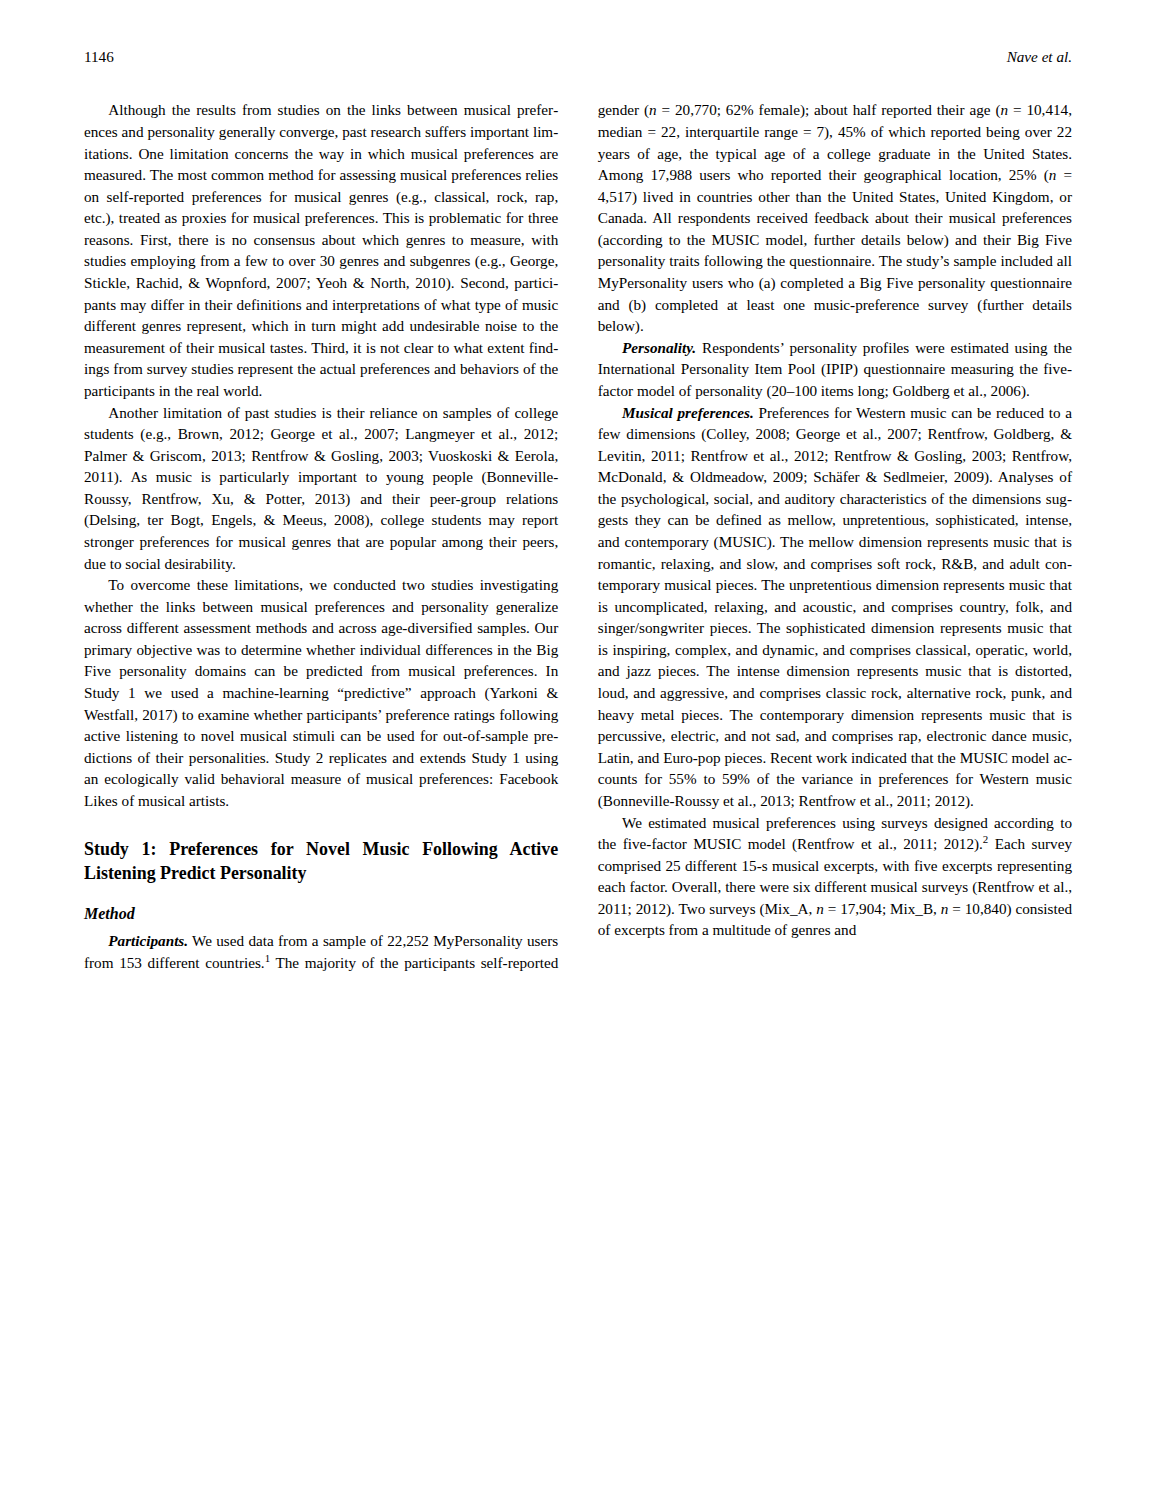1146 Nave et al.
Although the results from studies on the links between musical preferences and personality generally converge, past research suffers important limitations. One limitation concerns the way in which musical preferences are measured. The most common method for assessing musical preferences relies on self-reported preferences for musical genres (e.g., classical, rock, rap, etc.), treated as proxies for musical preferences. This is problematic for three reasons. First, there is no consensus about which genres to measure, with studies employing from a few to over 30 genres and subgenres (e.g., George, Stickle, Rachid, & Wopnford, 2007; Yeoh & North, 2010). Second, participants may differ in their definitions and interpretations of what type of music different genres represent, which in turn might add undesirable noise to the measurement of their musical tastes. Third, it is not clear to what extent findings from survey studies represent the actual preferences and behaviors of the participants in the real world.
Another limitation of past studies is their reliance on samples of college students (e.g., Brown, 2012; George et al., 2007; Langmeyer et al., 2012; Palmer & Griscom, 2013; Rentfrow & Gosling, 2003; Vuoskoski & Eerola, 2011). As music is particularly important to young people (Bonneville-Roussy, Rentfrow, Xu, & Potter, 2013) and their peer-group relations (Delsing, ter Bogt, Engels, & Meeus, 2008), college students may report stronger preferences for musical genres that are popular among their peers, due to social desirability.
To overcome these limitations, we conducted two studies investigating whether the links between musical preferences and personality generalize across different assessment methods and across age-diversified samples. Our primary objective was to determine whether individual differences in the Big Five personality domains can be predicted from musical preferences. In Study 1 we used a machine-learning “predictive” approach (Yarkoni & Westfall, 2017) to examine whether participants’ preference ratings following active listening to novel musical stimuli can be used for out-of-sample predictions of their personalities. Study 2 replicates and extends Study 1 using an ecologically valid behavioral measure of musical preferences: Facebook Likes of musical artists.
Study 1: Preferences for Novel Music Following Active Listening Predict Personality
Method
Participants. We used data from a sample of 22,252 MyPersonality users from 153 different countries.1 The majority of the participants self-reported gender (n = 20,770; 62% female); about half reported their age (n = 10,414, median = 22, interquartile range = 7), 45% of which reported being over 22 years of age, the typical age of a college graduate in the United States. Among 17,988 users who reported their geographical location, 25% (n = 4,517) lived in countries other than the United States, United Kingdom, or Canada. All respondents received feedback about their musical preferences (according to the MUSIC model, further details below) and their Big Five personality traits following the questionnaire. The study’s sample included all MyPersonality users who (a) completed a Big Five personality questionnaire and (b) completed at least one music-preference survey (further details below).
Personality. Respondents’ personality profiles were estimated using the International Personality Item Pool (IPIP) questionnaire measuring the five-factor model of personality (20–100 items long; Goldberg et al., 2006).
Musical preferences. Preferences for Western music can be reduced to a few dimensions (Colley, 2008; George et al., 2007; Rentfrow, Goldberg, & Levitin, 2011; Rentfrow et al., 2012; Rentfrow & Gosling, 2003; Rentfrow, McDonald, & Oldmeadow, 2009; Schäfer & Sedlmeier, 2009). Analyses of the psychological, social, and auditory characteristics of the dimensions suggests they can be defined as mellow, unpretentious, sophisticated, intense, and contemporary (MUSIC). The mellow dimension represents music that is romantic, relaxing, and slow, and comprises soft rock, R&B, and adult contemporary musical pieces. The unpretentious dimension represents music that is uncomplicated, relaxing, and acoustic, and comprises country, folk, and singer/songwriter pieces. The sophisticated dimension represents music that is inspiring, complex, and dynamic, and comprises classical, operatic, world, and jazz pieces. The intense dimension represents music that is distorted, loud, and aggressive, and comprises classic rock, alternative rock, punk, and heavy metal pieces. The contemporary dimension represents music that is percussive, electric, and not sad, and comprises rap, electronic dance music, Latin, and Euro-pop pieces. Recent work indicated that the MUSIC model accounts for 55% to 59% of the variance in preferences for Western music (Bonneville-Roussy et al., 2013; Rentfrow et al., 2011; 2012).
We estimated musical preferences using surveys designed according to the five-factor MUSIC model (Rentfrow et al., 2011; 2012).2 Each survey comprised 25 different 15-s musical excerpts, with five excerpts representing each factor. Overall, there were six different musical surveys (Rentfrow et al., 2011; 2012). Two surveys (Mix_A, n = 17,904; Mix_B, n = 10,840) consisted of excerpts from a multitude of genres and